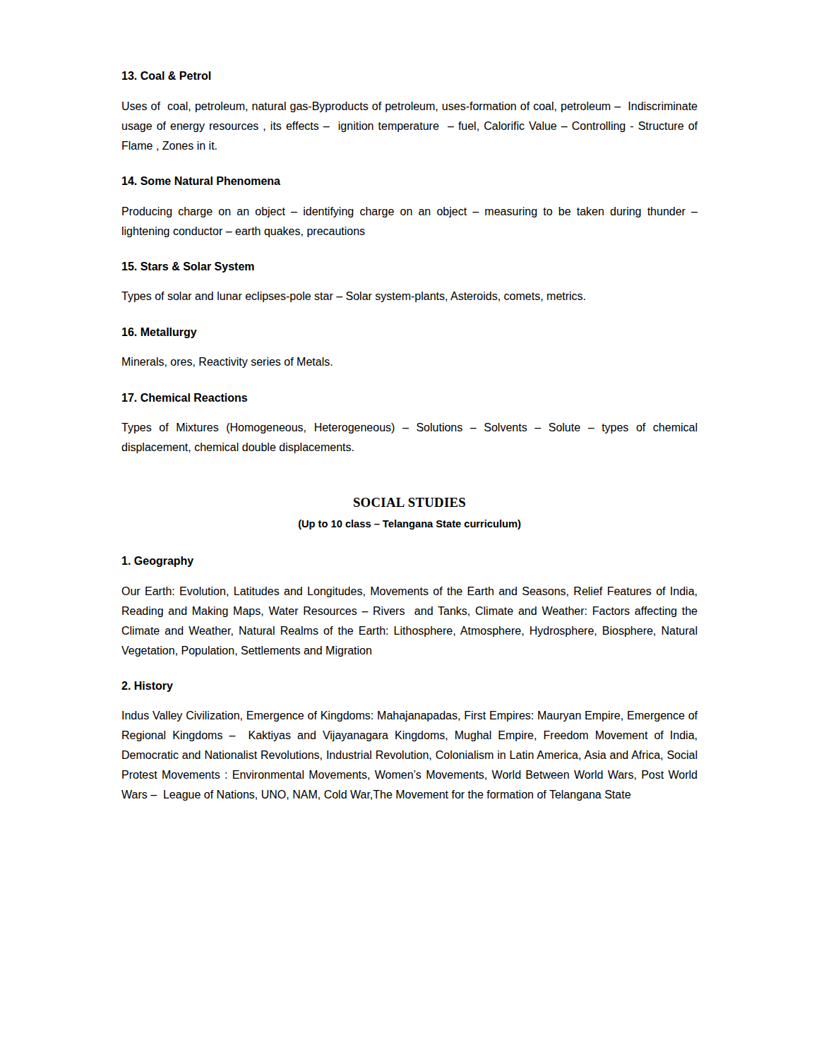13. Coal & Petrol
Uses of coal, petroleum, natural gas-Byproducts of petroleum, uses-formation of coal, petroleum – Indiscriminate usage of energy resources , its effects – ignition temperature – fuel, Calorific Value – Controlling - Structure of Flame , Zones in it.
14. Some Natural Phenomena
Producing charge on an object – identifying charge on an object – measuring to be taken during thunder – lightening conductor – earth quakes, precautions
15. Stars & Solar System
Types of solar and lunar eclipses-pole star – Solar system-plants, Asteroids, comets, metrics.
16. Metallurgy
Minerals, ores, Reactivity series of Metals.
17. Chemical Reactions
Types of Mixtures (Homogeneous, Heterogeneous) – Solutions – Solvents – Solute – types of chemical displacement, chemical double displacements.
SOCIAL STUDIES
(Up to 10 class – Telangana State curriculum)
1. Geography
Our Earth: Evolution, Latitudes and Longitudes, Movements of the Earth and Seasons, Relief Features of India, Reading and Making Maps, Water Resources – Rivers and Tanks, Climate and Weather: Factors affecting the Climate and Weather, Natural Realms of the Earth: Lithosphere, Atmosphere, Hydrosphere, Biosphere, Natural Vegetation, Population, Settlements and Migration
2. History
Indus Valley Civilization, Emergence of Kingdoms: Mahajanapadas, First Empires: Mauryan Empire, Emergence of Regional Kingdoms – Kaktiyas and Vijayanagara Kingdoms, Mughal Empire, Freedom Movement of India, Democratic and Nationalist Revolutions, Industrial Revolution, Colonialism in Latin America, Asia and Africa, Social Protest Movements : Environmental Movements, Women’s Movements, World Between World Wars, Post World Wars – League of Nations, UNO, NAM, Cold War,The Movement for the formation of Telangana State